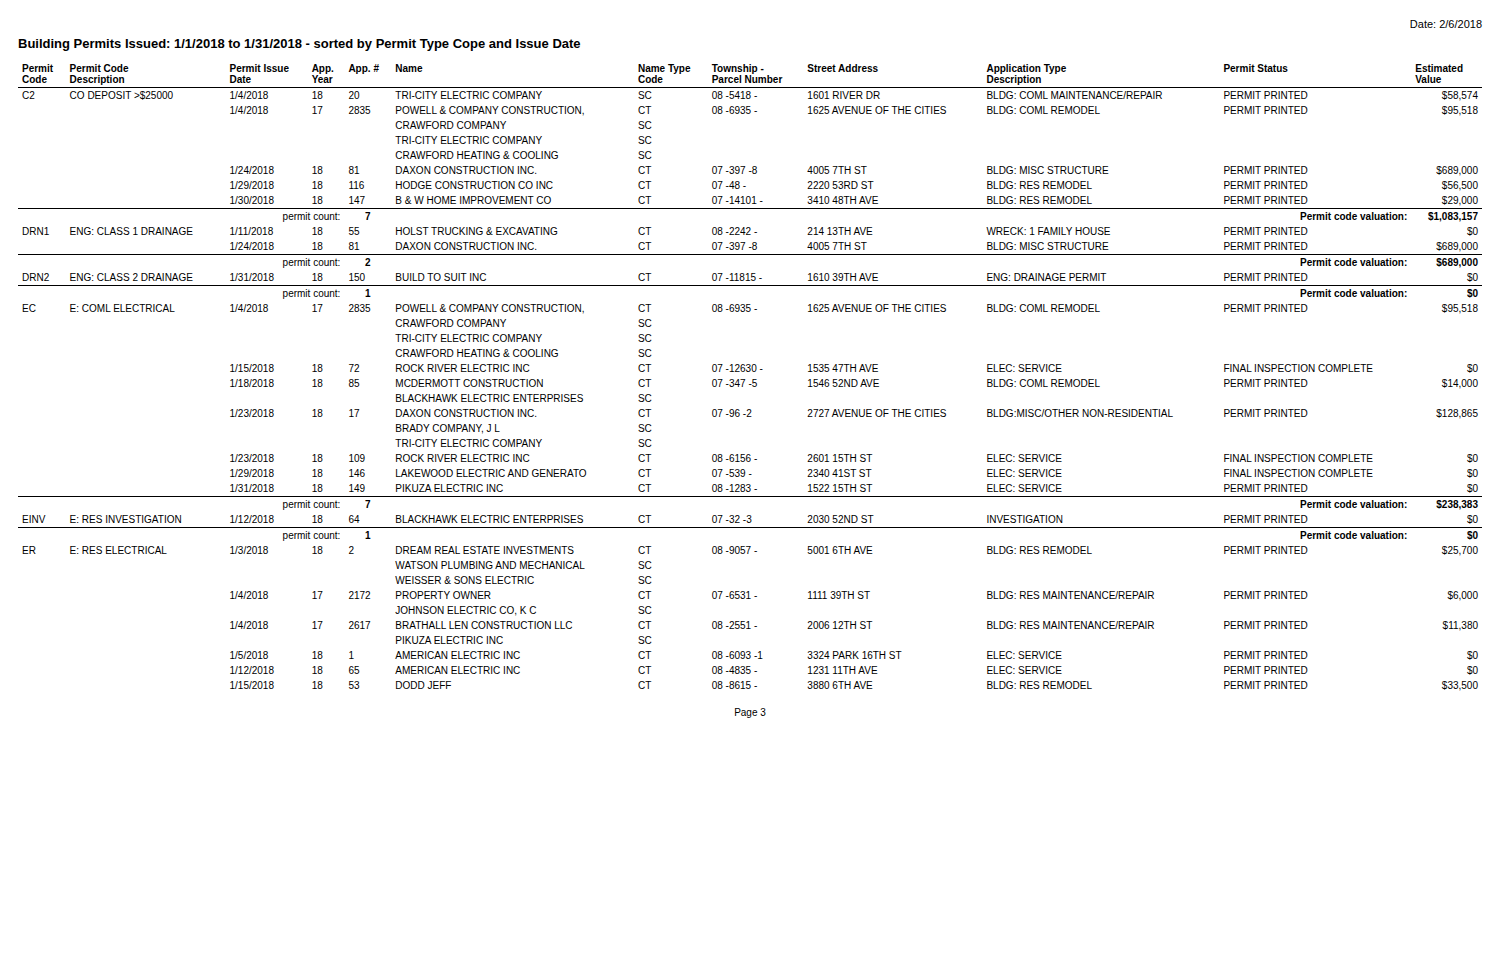Date: 2/6/2018
Building Permits Issued: 1/1/2018 to 1/31/2018 - sorted by Permit Type Cope and Issue Date
| Permit Code | Permit Code Description | Permit Issue Date | App. Year | App. # | Name | Name Type Code | Township - Parcel Number | Street Address | Application Type Description | Permit Status | Estimated Value |
| --- | --- | --- | --- | --- | --- | --- | --- | --- | --- | --- | --- |
| C2 | CO DEPOSIT >$25000 | 1/4/2018 | 18 | 20 | TRI-CITY ELECTRIC COMPANY | SC | 08 -5418 - | 1601 RIVER DR | BLDG: COML MAINTENANCE/REPAIR | PERMIT PRINTED | $58,574 |
| | | 1/4/2018 | 17 | 2835 | POWELL & COMPANY CONSTRUCTION, | CT | 08 -6935 - | 1625 AVENUE OF THE CITIES | BLDG: COML REMODEL | PERMIT PRINTED | $95,518 |
| | | | | | CRAWFORD COMPANY | SC | | | | | |
| | | | | | TRI-CITY ELECTRIC COMPANY | SC | | | | | |
| | | | | | CRAWFORD HEATING & COOLING | SC | | | | | |
| | | 1/24/2018 | 18 | 81 | DAXON CONSTRUCTION INC. | CT | 07 -397 -8 | 4005 7TH ST | BLDG: MISC STRUCTURE | PERMIT PRINTED | $689,000 |
| | | 1/29/2018 | 18 | 116 | HODGE CONSTRUCTION CO INC | CT | 07 -48 - | 2220 53RD ST | BLDG: RES REMODEL | PERMIT PRINTED | $56,500 |
| | | 1/30/2018 | 18 | 147 | B & W HOME IMPROVEMENT CO | CT | 07 -14101 - | 3410 48TH AVE | BLDG: RES REMODEL | PERMIT PRINTED | $29,000 |
| permit count: | 7 | | Permit code valuation: | $1,083,157 |
| DRN1 | ENG: CLASS 1 DRAINAGE | 1/11/2018 | 18 | 55 | HOLST TRUCKING & EXCAVATING | CT | 08 -2242 - | 214 13TH AVE | WRECK: 1 FAMILY HOUSE | PERMIT PRINTED | $0 |
| | | 1/24/2018 | 18 | 81 | DAXON CONSTRUCTION INC. | CT | 07 -397 -8 | 4005 7TH ST | BLDG: MISC STRUCTURE | PERMIT PRINTED | $689,000 |
| permit count: | 2 | | Permit code valuation: | $689,000 |
| DRN2 | ENG: CLASS 2 DRAINAGE | 1/31/2018 | 18 | 150 | BUILD TO SUIT INC | CT | 07 -11815 - | 1610 39TH AVE | ENG: DRAINAGE PERMIT | PERMIT PRINTED | $0 |
| permit count: | 1 | | Permit code valuation: | $0 |
| EC | E: COML ELECTRICAL | 1/4/2018 | 17 | 2835 | POWELL & COMPANY CONSTRUCTION, | CT | 08 -6935 - | 1625 AVENUE OF THE CITIES | BLDG: COML REMODEL | PERMIT PRINTED | $95,518 |
| | | | | | CRAWFORD COMPANY | SC | | | | | |
| | | | | | TRI-CITY ELECTRIC COMPANY | SC | | | | | |
| | | | | | CRAWFORD HEATING & COOLING | SC | | | | | |
| | | 1/15/2018 | 18 | 72 | ROCK RIVER ELECTRIC INC | CT | 07 -12630 - | 1535 47TH AVE | ELEC: SERVICE | FINAL INSPECTION COMPLETE | $0 |
| | | 1/18/2018 | 18 | 85 | MCDERMOTT CONSTRUCTION | CT | 07 -347 -5 | 1546 52ND AVE | BLDG: COML REMODEL | PERMIT PRINTED | $14,000 |
| | | | | | BLACKHAWK ELECTRIC ENTERPRISES | SC | | | | | |
| | | 1/23/2018 | 18 | 17 | DAXON CONSTRUCTION INC. | CT | 07 -96 -2 | 2727 AVENUE OF THE CITIES | BLDG:MISC/OTHER NON-RESIDENTIAL | PERMIT PRINTED | $128,865 |
| | | | | | BRADY COMPANY, J L | SC | | | | | |
| | | | | | TRI-CITY ELECTRIC COMPANY | SC | | | | | |
| | | 1/23/2018 | 18 | 109 | ROCK RIVER ELECTRIC INC | CT | 08 -6156 - | 2601 15TH ST | ELEC: SERVICE | FINAL INSPECTION COMPLETE | $0 |
| | | 1/29/2018 | 18 | 146 | LAKEWOOD ELECTRIC AND GENERATO | CT | 07 -539 - | 2340 41ST ST | ELEC: SERVICE | FINAL INSPECTION COMPLETE | $0 |
| | | 1/31/2018 | 18 | 149 | PIKUZA ELECTRIC INC | CT | 08 -1283 - | 1522 15TH ST | ELEC: SERVICE | PERMIT PRINTED | $0 |
| permit count: | 7 | | Permit code valuation: | $238,383 |
| EINV | E: RES INVESTIGATION | 1/12/2018 | 18 | 64 | BLACKHAWK ELECTRIC ENTERPRISES | CT | 07 -32 -3 | 2030 52ND ST | INVESTIGATION | PERMIT PRINTED | $0 |
| permit count: | 1 | | Permit code valuation: | $0 |
| ER | E: RES ELECTRICAL | 1/3/2018 | 18 | 2 | DREAM REAL ESTATE INVESTMENTS | CT | 08 -9057 - | 5001 6TH AVE | BLDG: RES REMODEL | PERMIT PRINTED | $25,700 |
| | | | | | WATSON PLUMBING AND MECHANICAL | SC | | | | | |
| | | | | | WEISSER & SONS ELECTRIC | SC | | | | | |
| | | 1/4/2018 | 17 | 2172 | PROPERTY OWNER | CT | 07 -6531 - | 1111 39TH ST | BLDG: RES MAINTENANCE/REPAIR | PERMIT PRINTED | $6,000 |
| | | | | | JOHNSON ELECTRIC CO, K C | SC | | | | | |
| | | 1/4/2018 | 17 | 2617 | BRATHALL LEN CONSTRUCTION LLC | CT | 08 -2551 - | 2006 12TH ST | BLDG: RES MAINTENANCE/REPAIR | PERMIT PRINTED | $11,380 |
| | | | | | PIKUZA ELECTRIC INC | SC | | | | | |
| | | 1/5/2018 | 18 | 1 | AMERICAN ELECTRIC INC | CT | 08 -6093 -1 | 3324 PARK 16TH ST | ELEC: SERVICE | PERMIT PRINTED | $0 |
| | | 1/12/2018 | 18 | 65 | AMERICAN ELECTRIC INC | CT | 08 -4835 - | 1231 11TH AVE | ELEC: SERVICE | PERMIT PRINTED | $0 |
| | | 1/15/2018 | 18 | 53 | DODD JEFF | CT | 08 -8615 - | 3880 6TH AVE | BLDG: RES REMODEL | PERMIT PRINTED | $33,500 |
Page 3